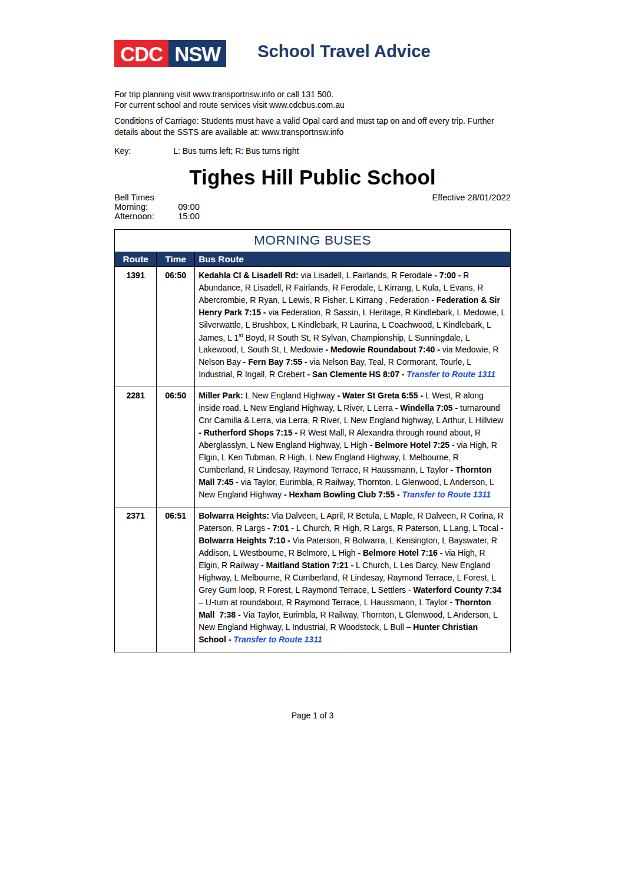CDC
NSW
School Travel Advice
For trip planning visit www.transportnsw.info or call 131 500.
For current school and route services visit www.cdcbus.com.au
Conditions of Carriage: Students must have a valid Opal card and must tap on and off every trip. Further details about the SSTS are available at: www.transportnsw.info
Key:
L: Bus turns left; R: Bus turns right
Tighes Hill Public School
| Bell Times | |
| Morning: | 09:00 |
| Afternoon: | 15:00 |
Effective 28/01/2022
MORNING BUSES
| Route | Time | Bus Route |
| --- | --- | --- |
| 1391 | 06:50 | Kedahla Cl & Lisadell Rd: via Lisadell, L Fairlands, R Ferodale - 7:00 - R Abundance, R Lisadell, R Fairlands, R Ferodale, L Kirrang, L Kula, L Evans, R Abercrombie, R Ryan, L Lewis, R Fisher, L Kirrang , Federation - Federation & Sir Henry Park 7:15 - via Federation, R Sassin, L Heritage, R Kindlebark, L Medowie, L Silverwattle, L Brushbox, L Kindlebark, R Laurina, L Coachwood, L Kindlebark, L James, L 1 st Boyd, R South St, R Sylvan, Championship, L Sunningdale, L Lakewood, L South St, L Medowie - Medowie Roundabout 7:40 - via Medowie, R Nelson Bay - Fern Bay 7:55 - via Nelson Bay, Teal, R Cormorant, Tourle, L Industrial, R Ingall, R Crebert - San Clemente HS 8:07 - Transfer to Route 1311 |
| 2281 | 06:50 | Miller Park: L New England Highway - Water St Greta 6:55 - L West, R along inside road, L New England Highway, L River, L Lerra - Windella 7:05 - turnaround Cnr Camilla & Lerra, via Lerra, R River, L New England highway, L Arthur, L Hillview - Rutherford Shops 7:15 - R West Mall, R Alexandra through round about, R Aberglasslyn, L New England Highway, L High - Belmore Hotel 7:25 - via High, R Elgin, L Ken Tubman, R High, L New England Highway, L Melbourne, R Cumberland, R Lindesay, Raymond Terrace, R Haussmann, L Taylor - Thornton Mall 7:45 - via Taylor, Eurimbla, R Railway, Thornton, L Glenwood, L Anderson, L New England Highway - Hexham Bowling Club 7:55 - Transfer to Route 1311 |
| 2371 | 06:51 | Bolwarra Heights: Via Dalveen, L April, R Betula, L Maple, R Dalveen, R Corina, R Paterson, R Largs - 7:01 - L Church, R High, R Largs, R Paterson, L Lang, L Tocal - Bolwarra Heights 7:10 - Via Paterson, R Bolwarra, L Kensington, L Bayswater, R Addison, L Westbourne, R Belmore, L High - Belmore Hotel 7:16 - via High, R Elgin, R Railway - Maitland Station 7:21 - L Church, L Les Darcy, New England Highway, L Melbourne, R Cumberland, R Lindesay, Raymond Terrace, L Forest, L Grey Gum loop, R Forest, L Raymond Terrace, L Settlers - Waterford County 7:34 – U-turn at roundabout, R Raymond Terrace, L Haussmann, L Taylor - Thornton Mall 7:38 - Via Taylor, Eurimbla, R Railway, Thornton, L Glenwood, L Anderson, L New England Highway, L Industrial, R Woodstock, L Bull – Hunter Christian School - Transfer to Route 1311 |
Page 1 of 3